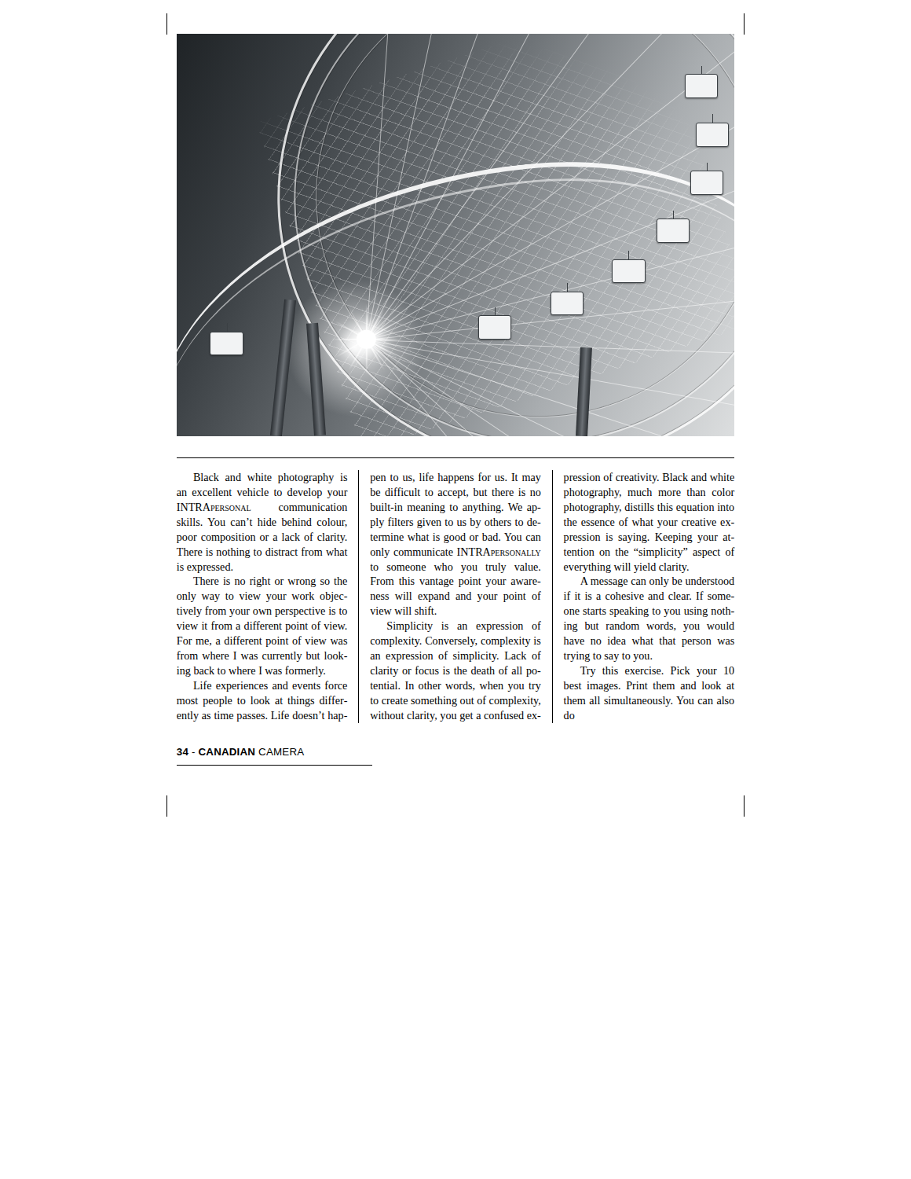Black and white photography is an excellent vehicle to develop your INTRApersonal communication skills. You can’t hide behind colour, poor composition or a lack of clarity. There is nothing to distract from what is expressed.
There is no right or wrong so the only way to view your work objectively from your own perspective is to view it from a different point of view. For me, a different point of view was from where I was currently but looking back to where I was formerly.
Life experiences and events force most people to look at things differently as time passes. Life doesn’t happen to us, life happens for us. It may be difficult to accept, but there is no built-in meaning to anything. We apply filters given to us by others to determine what is good or bad. You can only communicate INTRApersonally to someone who you truly value. From this vantage point your awareness will expand and your point of view will shift.
Simplicity is an expression of complexity. Conversely, complexity is an expression of simplicity. Lack of clarity or focus is the death of all potential. In other words, when you try to create something out of complexity, without clarity, you get a confused expression of creativity. Black and white photography, much more than color photography, distills this equation into the essence of what your creative expression is saying. Keeping your attention on the “simplicity” aspect of everything will yield clarity.
A message can only be understood if it is a cohesive and clear. If someone starts speaking to you using nothing but random words, you would have no idea what that person was trying to say to you.
Try this exercise. Pick your 10 best images. Print them and look at them all simultaneously. You can also do
34 - CANADIAN CAMERA